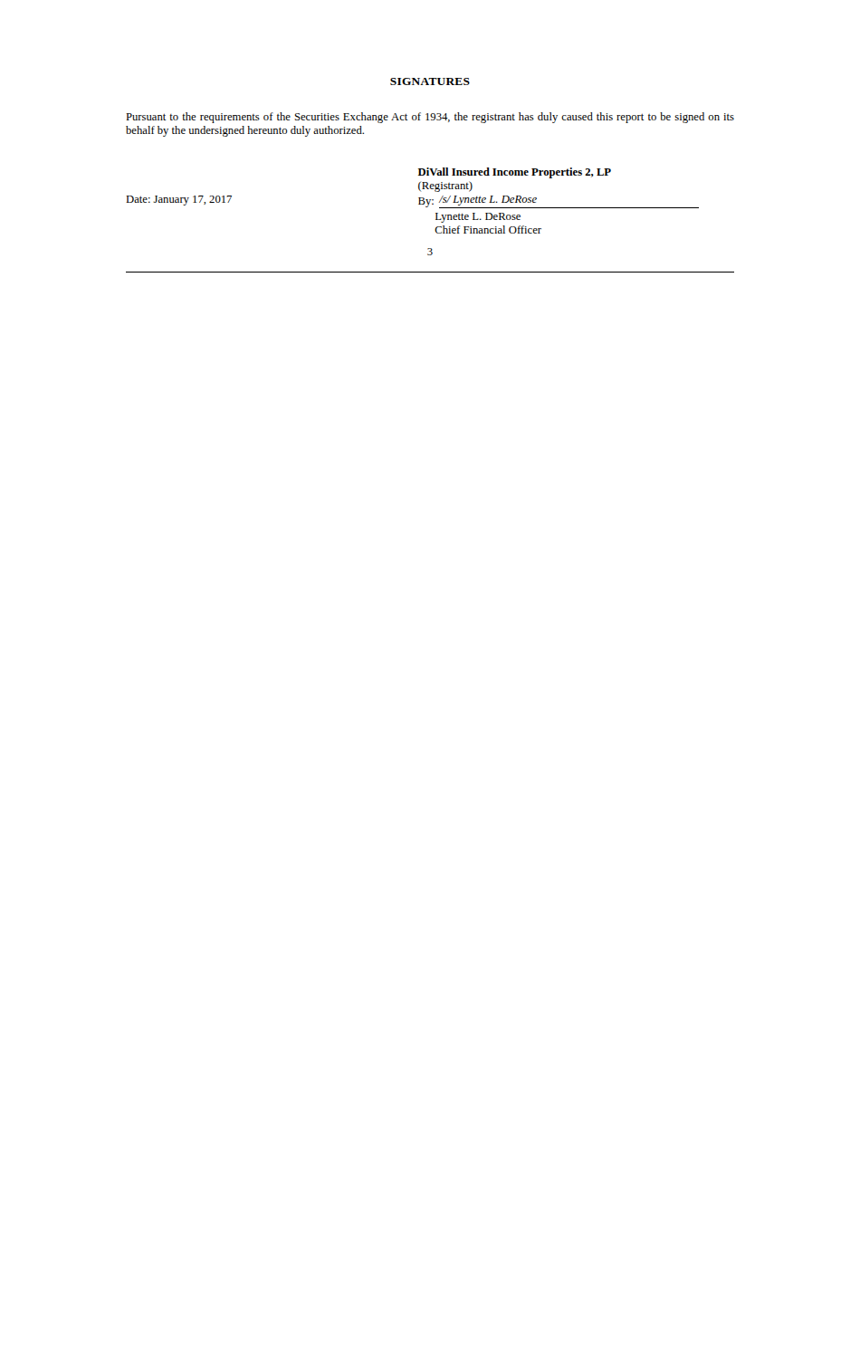SIGNATURES
Pursuant to the requirements of the Securities Exchange Act of 1934, the registrant has duly caused this report to be signed on its behalf by the undersigned hereunto duly authorized.
| | DiVall Insured Income Properties 2, LP (Registrant) |
| Date: January 17, 2017 | By: /s/ Lynette L. DeRose Lynette L. DeRose Chief Financial Officer |
3